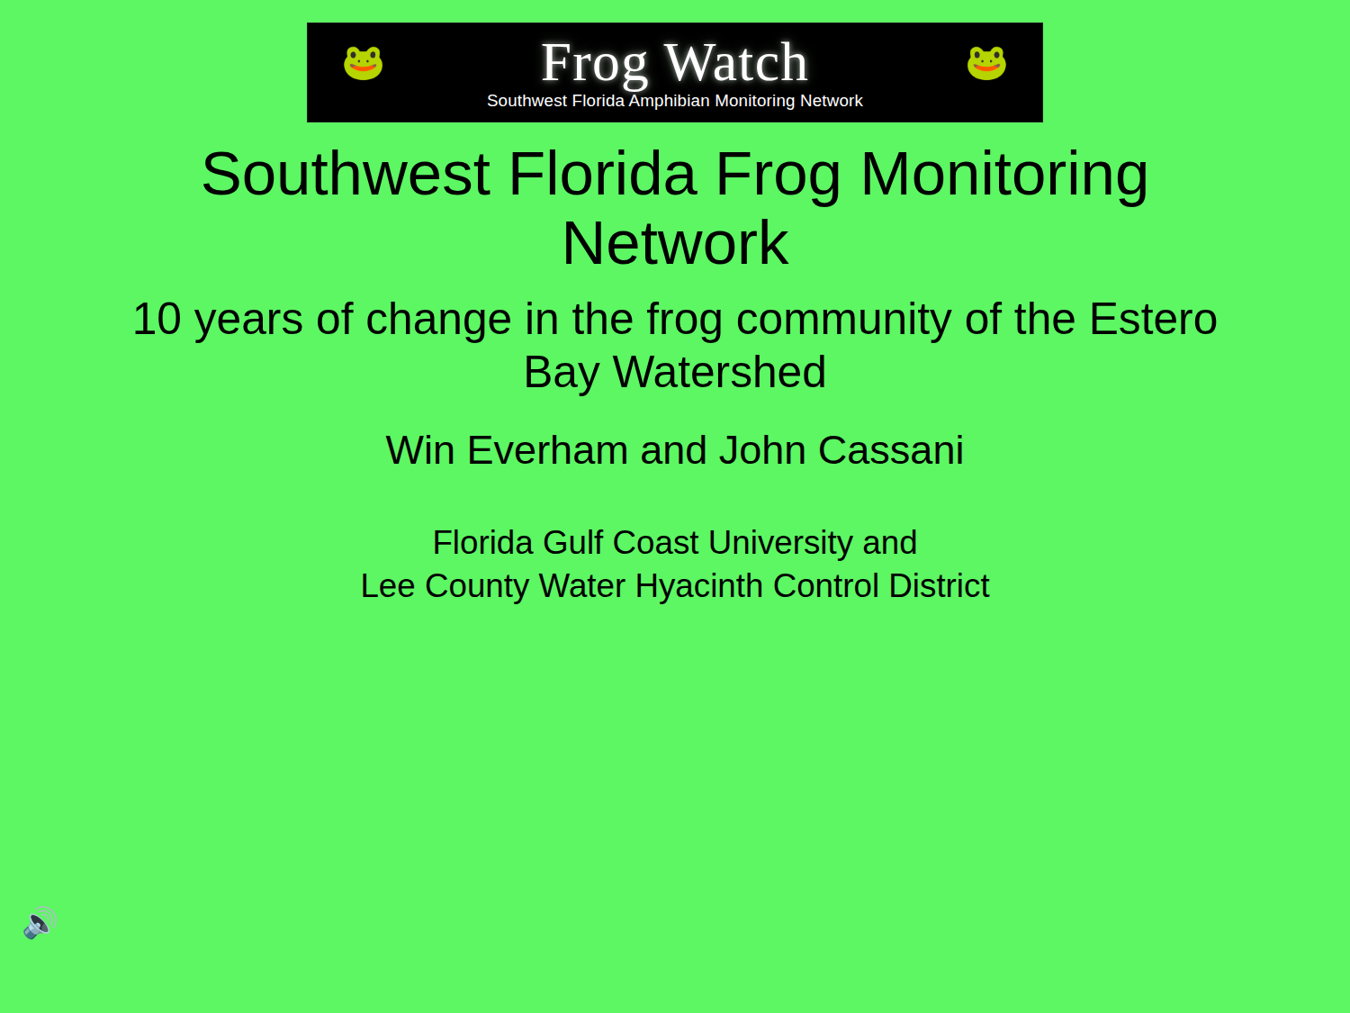🐸
Frog Watch
🐸
Southwest Florida Amphibian Monitoring Network
Southwest Florida Frog Monitoring Network 10 years of change in the frog community of the Estero Bay Watershed
Win Everham and John Cassani
Florida Gulf Coast University and
Lee County Water Hyacinth Control District
🔊